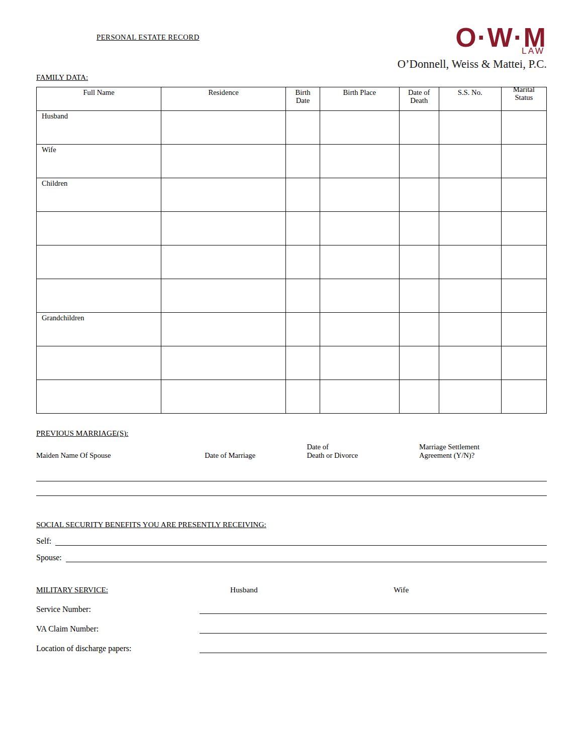PERSONAL ESTATE RECORD
O·W·M LAW O’Donnell, Weiss & Mattei, P.C.
FAMILY DATA:
| Full Name | Residence | Birth Date | Birth Place | Date of Death | S.S. No. | Marital Status |
| --- | --- | --- | --- | --- | --- | --- |
| Husband | | | | | | |
| Wife | | | | | | |
| Children | | | | | | |
| Grandchildren | | | | | | |
PREVIOUS MARRIAGE(S):
Date of
Marriage Settlement
Maiden Name Of Spouse
Date of Marriage
Death or Divorce
Agreement (Y/N)?
SOCIAL SECURITY BENEFITS YOU ARE PRESENTLY RECEIVING:
Self:
Spouse:
MILITARY SERVICE:
Husband
Wife
Service Number:
VA Claim Number:
Location of discharge papers: